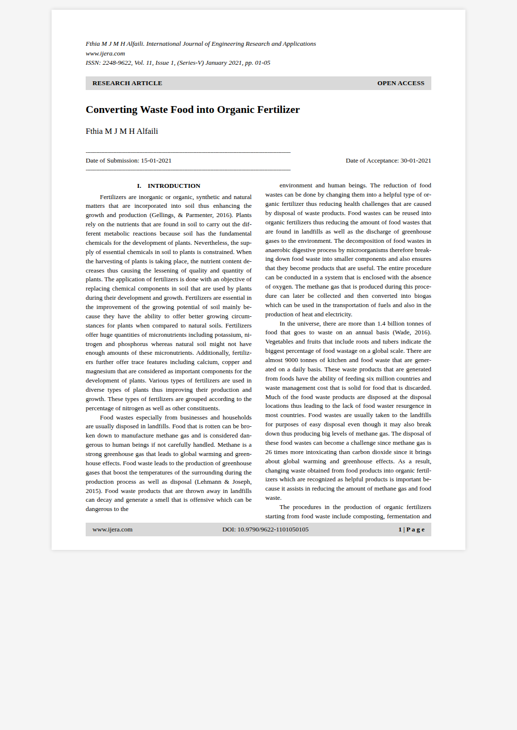Fthia M J M H Alfaili. International Journal of Engineering Research and Applications
www.ijera.com
ISSN: 2248-9622, Vol. 11, Issue 1, (Series-V) January 2021, pp. 01-05
RESEARCH ARTICLE OPEN ACCESS
Converting Waste Food into Organic Fertilizer
Fthia M J M H Alfaili
-------------------------------------------------------------------------------------------------------------------------------------
Date of Submission: 15-01-2021 Date of Acceptance: 30-01-2021
-------------------------------------------------------------------------------------------------------------------------------------
I. INTRODUCTION
Fertilizers are inorganic or organic, synthetic and natural matters that are incorporated into soil thus enhancing the growth and production (Gellings, & Parmenter, 2016). Plants rely on the nutrients that are found in soil to carry out the different metabolic reactions because soil has the fundamental chemicals for the development of plants. Nevertheless, the supply of essential chemicals in soil to plants is constrained. When the harvesting of plants is taking place, the nutrient content decreases thus causing the lessening of quality and quantity of plants. The application of fertilizers is done with an objective of replacing chemical components in soil that are used by plants during their development and growth. Fertilizers are essential in the improvement of the growing potential of soil mainly because they have the ability to offer better growing circumstances for plants when compared to natural soils. Fertilizers offer huge quantities of micronutrients including potassium, nitrogen and phosphorus whereas natural soil might not have enough amounts of these micronutrients. Additionally, fertilizers further offer trace features including calcium, copper and magnesium that are considered as important components for the development of plants. Various types of fertilizers are used in diverse types of plants thus improving their production and growth. These types of fertilizers are grouped according to the percentage of nitrogen as well as other constituents.
Food wastes especially from businesses and households are usually disposed in landfills. Food that is rotten can be broken down to manufacture methane gas and is considered dangerous to human beings if not carefully handled. Methane is a strong greenhouse gas that leads to global warming and greenhouse effects. Food waste leads to the production of greenhouse gases that boost the temperatures of the surrounding during the production process as well as disposal (Lehmann & Joseph, 2015). Food waste products that are thrown away in landfills can decay and generate a smell that is offensive which can be dangerous to the
environment and human beings. The reduction of food wastes can be done by changing them into a helpful type of organic fertilizer thus reducing health challenges that are caused by disposal of waste products. Food wastes can be reused into organic fertilizers thus reducing the amount of food wastes that are found in landfills as well as the discharge of greenhouse gases to the environment. The decomposition of food wastes in anaerobic digestive process by microorganisms therefore breaking down food waste into smaller components and also ensures that they become products that are useful. The entire procedure can be conducted in a system that is enclosed with the absence of oxygen. The methane gas that is produced during this procedure can later be collected and then converted into biogas which can be used in the transportation of fuels and also in the production of heat and electricity.
In the universe, there are more than 1.4 billion tonnes of food that goes to waste on an annual basis (Wade, 2016). Vegetables and fruits that include roots and tubers indicate the biggest percentage of food wastage on a global scale. There are almost 9000 tonnes of kitchen and food waste that are generated on a daily basis. These waste products that are generated from foods have the ability of feeding six million countries and waste management cost that is solid for food that is discarded. Much of the food waste products are disposed at the disposal locations thus leading to the lack of food waster resurgence in most countries. Food wastes are usually taken to the landfills for purposes of easy disposal even though it may also break down thus producing big levels of methane gas. The disposal of these food wastes can become a challenge since methane gas is 26 times more intoxicating than carbon dioxide since it brings about global warming and greenhouse effects. As a result, changing waste obtained from food products into organic fertilizers which are recognized as helpful products is important because it assists in reducing the amount of methane gas and food waste.
The procedures in the production of organic fertilizers starting from food waste include composting, fermentation and fermentation of the
www.ijera.com DOI: 10.9790/9622-1101050105 1 | P a g e